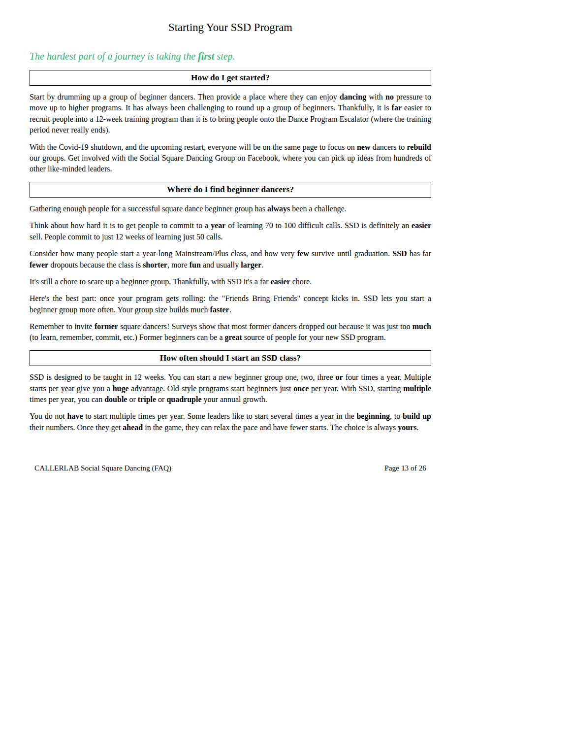Starting Your SSD Program
The hardest part of a journey is taking the first step.
How do I get started?
Start by drumming up a group of beginner dancers. Then provide a place where they can enjoy dancing with no pressure to move up to higher programs. It has always been challenging to round up a group of beginners. Thankfully, it is far easier to recruit people into a 12-week training program than it is to bring people onto the Dance Program Escalator (where the training period never really ends).
With the Covid-19 shutdown, and the upcoming restart, everyone will be on the same page to focus on new dancers to rebuild our groups. Get involved with the Social Square Dancing Group on Facebook, where you can pick up ideas from hundreds of other like-minded leaders.
Where do I find beginner dancers?
Gathering enough people for a successful square dance beginner group has always been a challenge.
Think about how hard it is to get people to commit to a year of learning 70 to 100 difficult calls. SSD is definitely an easier sell. People commit to just 12 weeks of learning just 50 calls.
Consider how many people start a year-long Mainstream/Plus class, and how very few survive until graduation. SSD has far fewer dropouts because the class is shorter, more fun and usually larger.
It's still a chore to scare up a beginner group. Thankfully, with SSD it's a far easier chore.
Here's the best part: once your program gets rolling: the "Friends Bring Friends" concept kicks in. SSD lets you start a beginner group more often. Your group size builds much faster.
Remember to invite former square dancers! Surveys show that most former dancers dropped out because it was just too much (to learn, remember, commit, etc.) Former beginners can be a great source of people for your new SSD program.
How often should I start an SSD class?
SSD is designed to be taught in 12 weeks. You can start a new beginner group one, two, three or four times a year. Multiple starts per year give you a huge advantage. Old-style programs start beginners just once per year. With SSD, starting multiple times per year, you can double or triple or quadruple your annual growth.
You do not have to start multiple times per year. Some leaders like to start several times a year in the beginning, to build up their numbers. Once they get ahead in the game, they can relax the pace and have fewer starts. The choice is always yours.
CALLERLAB Social Square Dancing (FAQ)
Page 13 of 26